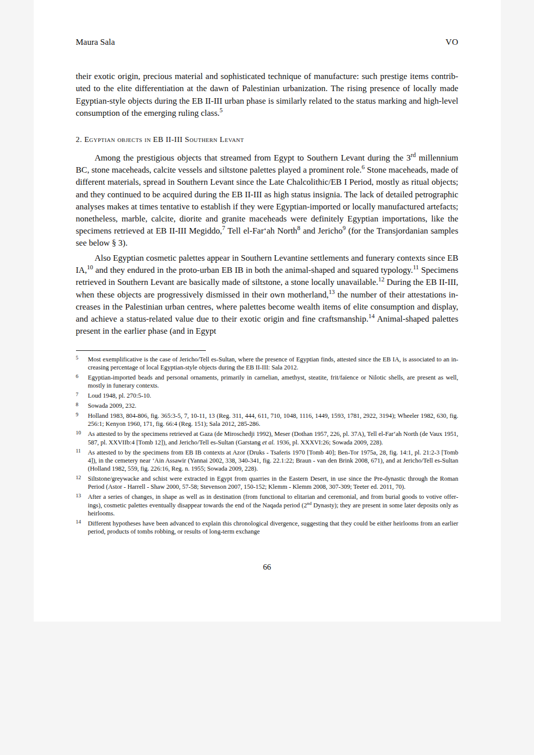Maura Sala VO
their exotic origin, precious material and sophisticated technique of manufacture: such prestige items contributed to the elite differentiation at the dawn of Palestinian urbanization. The rising presence of locally made Egyptian-style objects during the EB II-III urban phase is similarly related to the status marking and high-level consumption of the emerging ruling class.5
2. Egyptian objects in EB II-III Southern Levant
Among the prestigious objects that streamed from Egypt to Southern Levant during the 3rd millennium BC, stone maceheads, calcite vessels and siltstone palettes played a prominent role.6 Stone maceheads, made of different materials, spread in Southern Levant since the Late Chalcolithic/EB I Period, mostly as ritual objects; and they continued to be acquired during the EB II-III as high status insignia. The lack of detailed petrographic analyses makes at times tentative to establish if they were Egyptian-imported or locally manufactured artefacts; nonetheless, marble, calcite, diorite and granite maceheads were definitely Egyptian importations, like the specimens retrieved at EB II-III Megiddo,7 Tell el-Far‘ah North8 and Jericho9 (for the Transjordanian samples see below § 3).
Also Egyptian cosmetic palettes appear in Southern Levantine settlements and funerary contexts since EB IA,10 and they endured in the proto-urban EB IB in both the animal-shaped and squared typology.11 Specimens retrieved in Southern Levant are basically made of siltstone, a stone locally unavailable.12 During the EB II-III, when these objects are progressively dismissed in their own motherland,13 the number of their attestations increases in the Palestinian urban centres, where palettes become wealth items of elite consumption and display, and achieve a status-related value due to their exotic origin and fine craftsmanship.14 Animal-shaped palettes present in the earlier phase (and in Egypt
5 Most exemplificative is the case of Jericho/Tell es-Sultan, where the presence of Egyptian finds, attested since the EB IA, is associated to an increasing percentage of local Egyptian-style objects during the EB II-III: Sala 2012.
6 Egyptian-imported beads and personal ornaments, primarily in carnelian, amethyst, steatite, frit/faïence or Nilotic shells, are present as well, mostly in funerary contexts.
7 Loud 1948, pl. 270:5-10.
8 Sowada 2009, 232.
9 Holland 1983, 804-806, fig. 365:3-5, 7, 10-11, 13 (Reg. 311, 444, 611, 710, 1048, 1116, 1449, 1593, 1781, 2922, 3194); Wheeler 1982, 630, fig. 256:1; Kenyon 1960, 171, fig. 66:4 (Reg. 151); Sala 2012, 285-286.
10 As attested to by the specimens retrieved at Gaza (de Miroschedji 1992), Meser (Dothan 1957, 226, pl. 37A), Tell el-Far‘ah North (de Vaux 1951, 587, pl. XXVIIb:4 [Tomb 12]), and Jericho/Tell es-Sultan (Garstang et al. 1936, pl. XXXVI:26; Sowada 2009, 228).
11 As attested to by the specimens from EB IB contexts at Azor (Druks - Tsaferis 1970 [Tomb 40]; Ben-Tor 1975a, 28, fig. 14:1, pl. 21:2-3 [Tomb 4]), in the cemetery near ‘Ain Assawir (Yannai 2002, 338, 340-341, fig. 22.1:22; Braun - van den Brink 2008, 671), and at Jericho/Tell es-Sultan (Holland 1982, 559, fig. 226:16, Reg. n. 1955; Sowada 2009, 228).
12 Siltstone/greywacke and schist were extracted in Egypt from quarries in the Eastern Desert, in use since the Pre-dynastic through the Roman Period (Astor - Harrell - Shaw 2000, 57-58; Stevenson 2007, 150-152; Klemm - Klemm 2008, 307-309; Teeter ed. 2011, 70).
13 After a series of changes, in shape as well as in destination (from functional to elitarian and ceremonial, and from burial goods to votive offerings), cosmetic palettes eventually disappear towards the end of the Naqada period (2nd Dynasty); they are present in some later deposits only as heirlooms.
14 Different hypotheses have been advanced to explain this chronological divergence, suggesting that they could be either heirlooms from an earlier period, products of tombs robbing, or results of long-term exchange
66